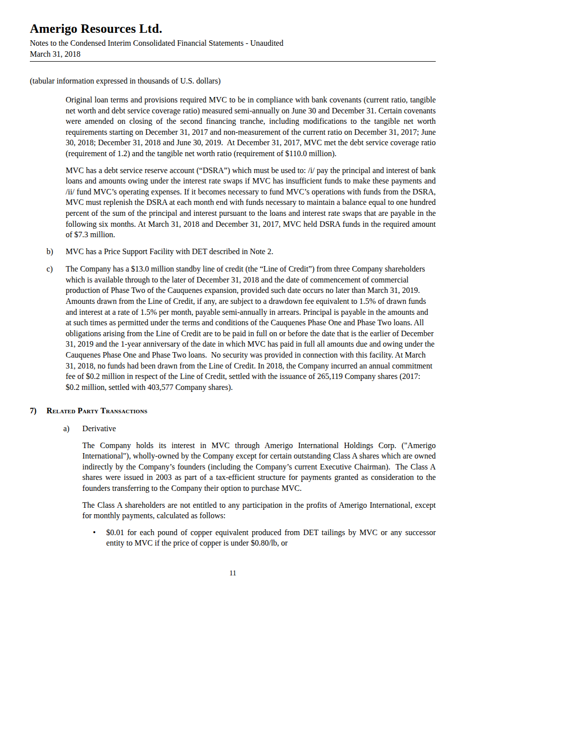Amerigo Resources Ltd.
Notes to the Condensed Interim Consolidated Financial Statements - Unaudited
March 31, 2018
(tabular information expressed in thousands of U.S. dollars)
Original loan terms and provisions required MVC to be in compliance with bank covenants (current ratio, tangible net worth and debt service coverage ratio) measured semi-annually on June 30 and December 31. Certain covenants were amended on closing of the second financing tranche, including modifications to the tangible net worth requirements starting on December 31, 2017 and non-measurement of the current ratio on December 31, 2017; June 30, 2018; December 31, 2018 and June 30, 2019. At December 31, 2017, MVC met the debt service coverage ratio (requirement of 1.2) and the tangible net worth ratio (requirement of $110.0 million).
MVC has a debt service reserve account (“DSRA”) which must be used to: /i/ pay the principal and interest of bank loans and amounts owing under the interest rate swaps if MVC has insufficient funds to make these payments and /ii/ fund MVC’s operating expenses. If it becomes necessary to fund MVC’s operations with funds from the DSRA, MVC must replenish the DSRA at each month end with funds necessary to maintain a balance equal to one hundred percent of the sum of the principal and interest pursuant to the loans and interest rate swaps that are payable in the following six months. At March 31, 2018 and December 31, 2017, MVC held DSRA funds in the required amount of $7.3 million.
b) MVC has a Price Support Facility with DET described in Note 2.
c) The Company has a $13.0 million standby line of credit (the “Line of Credit”) from three Company shareholders which is available through to the later of December 31, 2018 and the date of commencement of commercial production of Phase Two of the Cauquenes expansion, provided such date occurs no later than March 31, 2019. Amounts drawn from the Line of Credit, if any, are subject to a drawdown fee equivalent to 1.5% of drawn funds and interest at a rate of 1.5% per month, payable semi-annually in arrears. Principal is payable in the amounts and at such times as permitted under the terms and conditions of the Cauquenes Phase One and Phase Two loans. All obligations arising from the Line of Credit are to be paid in full on or before the date that is the earlier of December 31, 2019 and the 1-year anniversary of the date in which MVC has paid in full all amounts due and owing under the Cauquenes Phase One and Phase Two loans. No security was provided in connection with this facility. At March 31, 2018, no funds had been drawn from the Line of Credit. In 2018, the Company incurred an annual commitment fee of $0.2 million in respect of the Line of Credit, settled with the issuance of 265,119 Company shares (2017: $0.2 million, settled with 403,577 Company shares).
7)
Related Party Transactions
a) Derivative
The Company holds its interest in MVC through Amerigo International Holdings Corp. ("Amerigo International"), wholly-owned by the Company except for certain outstanding Class A shares which are owned indirectly by the Company’s founders (including the Company’s current Executive Chairman). The Class A shares were issued in 2003 as part of a tax-efficient structure for payments granted as consideration to the founders transferring to the Company their option to purchase MVC.
The Class A shareholders are not entitled to any participation in the profits of Amerigo International, except for monthly payments, calculated as follows:
$0.01 for each pound of copper equivalent produced from DET tailings by MVC or any successor entity to MVC if the price of copper is under $0.80/lb, or
11